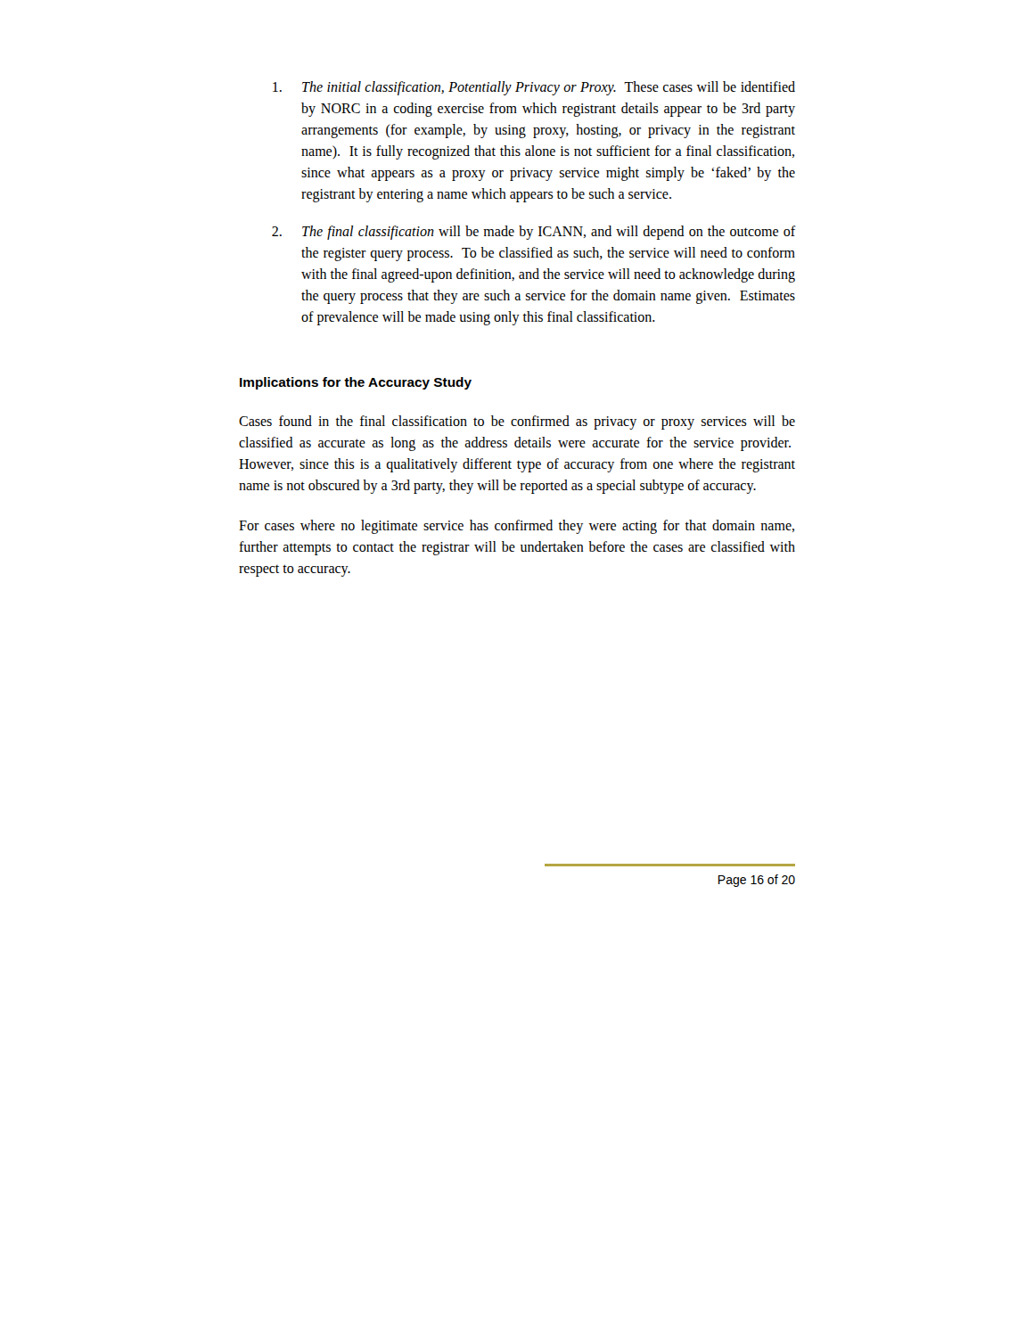The initial classification, Potentially Privacy or Proxy. These cases will be identified by NORC in a coding exercise from which registrant details appear to be 3rd party arrangements (for example, by using proxy, hosting, or privacy in the registrant name). It is fully recognized that this alone is not sufficient for a final classification, since what appears as a proxy or privacy service might simply be ‘faked’ by the registrant by entering a name which appears to be such a service.
The final classification will be made by ICANN, and will depend on the outcome of the register query process. To be classified as such, the service will need to conform with the final agreed-upon definition, and the service will need to acknowledge during the query process that they are such a service for the domain name given. Estimates of prevalence will be made using only this final classification.
Implications for the Accuracy Study
Cases found in the final classification to be confirmed as privacy or proxy services will be classified as accurate as long as the address details were accurate for the service provider. However, since this is a qualitatively different type of accuracy from one where the registrant name is not obscured by a 3rd party, they will be reported as a special subtype of accuracy.
For cases where no legitimate service has confirmed they were acting for that domain name, further attempts to contact the registrar will be undertaken before the cases are classified with respect to accuracy.
Page 16 of 20